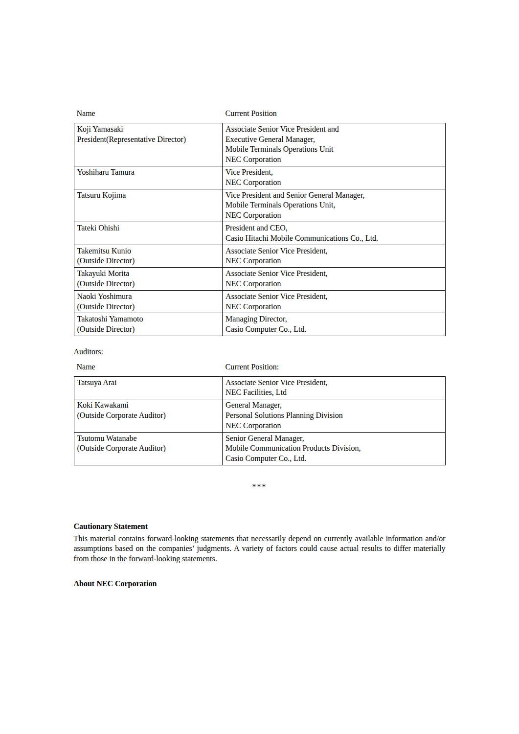| Name | Current Position |
| Koji Yamasaki President(Representative Director) | Associate Senior Vice President and Executive General Manager, Mobile Terminals Operations Unit NEC Corporation |
| Yoshiharu Tamura | Vice President, NEC Corporation |
| Tatsuru Kojima | Vice President and Senior General Manager, Mobile Terminals Operations Unit, NEC Corporation |
| Tateki Ohishi | President and CEO, Casio Hitachi Mobile Communications Co., Ltd. |
| Takemitsu Kunio (Outside Director) | Associate Senior Vice President, NEC Corporation |
| Takayuki Morita (Outside Director) | Associate Senior Vice President, NEC Corporation |
| Naoki Yoshimura (Outside Director) | Associate Senior Vice President, NEC Corporation |
| Takatoshi Yamamoto (Outside Director) | Managing Director, Casio Computer Co., Ltd. |
Auditors:
| Name | Current Position: |
| Tatsuya Arai | Associate Senior Vice President, NEC Facilities, Ltd |
| Koki Kawakami (Outside Corporate Auditor) | General Manager, Personal Solutions Planning Division NEC Corporation |
| Tsutomu Watanabe (Outside Corporate Auditor) | Senior General Manager, Mobile Communication Products Division, Casio Computer Co., Ltd. |
***
Cautionary Statement
This material contains forward-looking statements that necessarily depend on currently available information and/or assumptions based on the companies’ judgments. A variety of factors could cause actual results to differ materially from those in the forward-looking statements.
About NEC Corporation